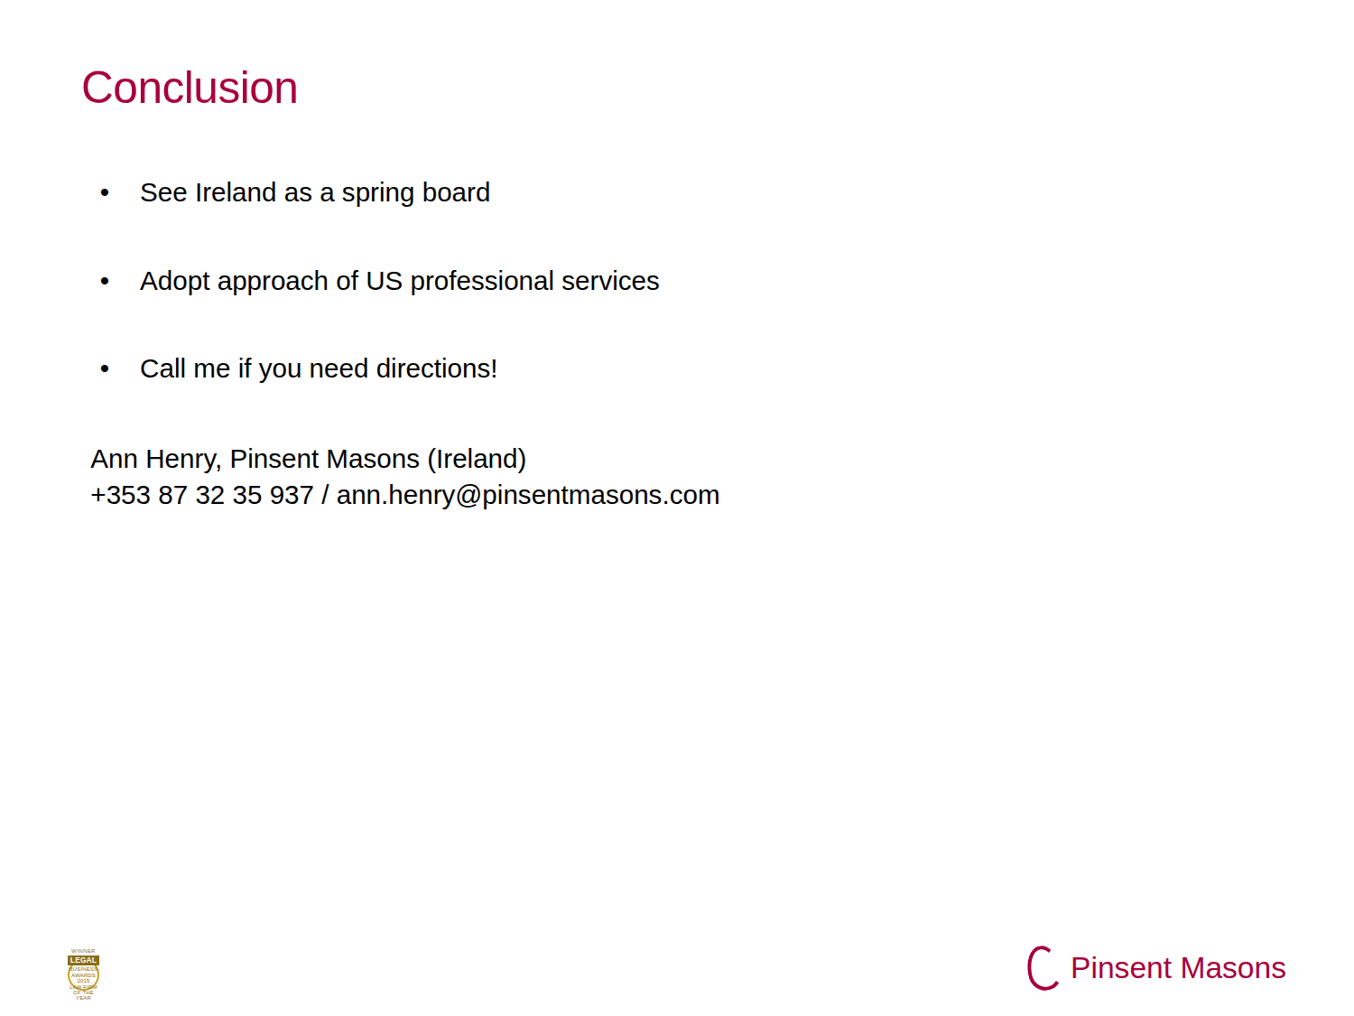Conclusion
See Ireland as a spring board
Adopt approach of US professional services
Call me if you need directions!
Ann Henry, Pinsent Masons (Ireland)
+353 87 32 35 937 / ann.henry@pinsentmasons.com
WINNER LEGAL BUSINESS AWARDS 2015 LAW FIRM OF THE YEAR
Pinsent Masons